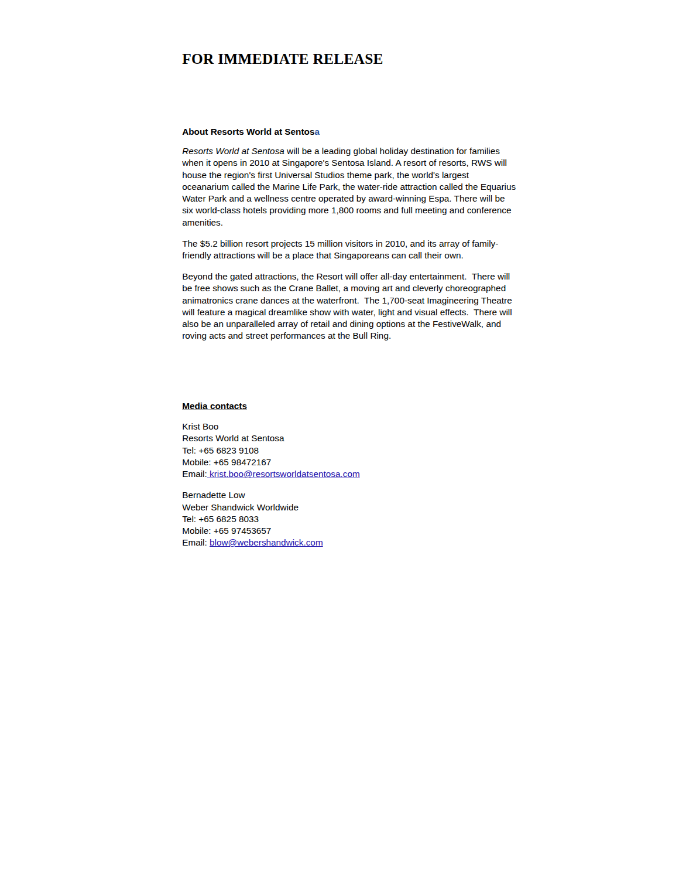FOR IMMEDIATE RELEASE
About Resorts World at Sentosa
Resorts World at Sentosa will be a leading global holiday destination for families when it opens in 2010 at Singapore's Sentosa Island. A resort of resorts, RWS will house the region's first Universal Studios theme park, the world's largest oceanarium called the Marine Life Park, the water-ride attraction called the Equarius Water Park and a wellness centre operated by award-winning Espa. There will be six world-class hotels providing more 1,800 rooms and full meeting and conference amenities.
The $5.2 billion resort projects 15 million visitors in 2010, and its array of family-friendly attractions will be a place that Singaporeans can call their own.
Beyond the gated attractions, the Resort will offer all-day entertainment. There will be free shows such as the Crane Ballet, a moving art and cleverly choreographed animatronics crane dances at the waterfront. The 1,700-seat Imagineering Theatre will feature a magical dreamlike show with water, light and visual effects. There will also be an unparalleled array of retail and dining options at the FestiveWalk, and roving acts and street performances at the Bull Ring.
Media contacts
Krist Boo
Resorts World at Sentosa
Tel: +65 6823 9108
Mobile: +65 98472167
Email: krist.boo@resortsworldatsentosa.com
Bernadette Low
Weber Shandwick Worldwide
Tel: +65 6825 8033
Mobile: +65 97453657
Email: blow@webershandwick.com